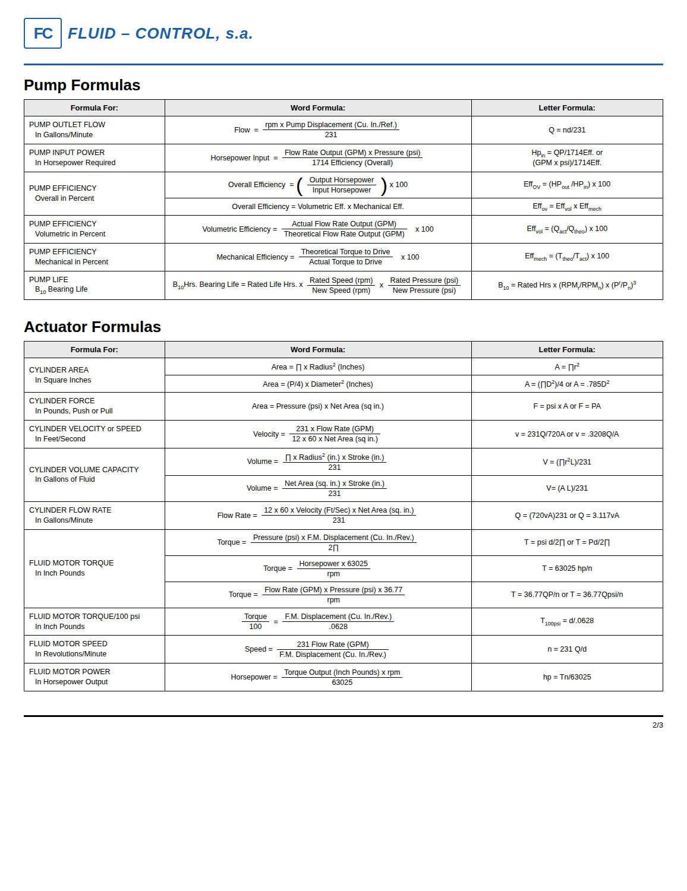FC
FLUID – CONTROL, s.a.
Pump Formulas
| Formula For: | Word Formula: | Letter Formula: |
| --- | --- | --- |
| PUMP OUTLET FLOW In Gallons/Minute | Flow = rpm x Pump Displacement (Cu. In./Ref.) 231 | Q = nd/231 |
| PUMP INPUT POWER In Horsepower Required | Horsepower Input = Flow Rate Output (GPM) x Pressure (psi) 1714 Efficiency (Overall) | Hp in = QP/1714Eff. or (GPM x psi)/1714Eff. |
| PUMP EFFICIENCY Overall in Percent | Overall Efficiency = ( Output Horsepower Input Horsepower ) x 100 | Eff OV = (HP out /HP in ) x 100 |
| Overall Efficiency = Volumetric Eff. x Mechanical Eff. | Eff ov = Eff vol x Eff mech |
| PUMP EFFICIENCY Volumetric in Percent | Volumetric Efficiency = Actual Flow Rate Output (GPM) Theoretical Flow Rate Output (GPM) x 100 | Eff vol = (Q act /Q theo ) x 100 |
| PUMP EFFICIENCY Mechanical in Percent | Mechanical Efficiency = Theoretical Torque to Drive Actual Torque to Drive x 100 | Eff mech = (T theo /T act ) x 100 |
| PUMP LIFE B 10 Bearing Life | B 10 Hrs. Bearing Life = Rated Life Hrs. x Rated Speed (rpm) New Speed (rpm) x Rated Pressure (psi) New Pressure (psi) | B 10 = Rated Hrs x (RPM r /RPM n ) x (P r /P n ) 3 |
Actuator Formulas
| Formula For: | Word Formula: | Letter Formula: |
| --- | --- | --- |
| CYLINDER AREA In Square Inches | Area = ∏ x Radius 2 (Inches) | A = ∏r 2 |
| Area = (P/4) x Diameter 2 (Inches) | A = (∏D 2 )/4 or A = .785D 2 |
| CYLINDER FORCE In Pounds, Push or Pull | Area = Pressure (psi) x Net Area (sq in.) | F = psi x A or F = PA |
| CYLINDER VELOCITY or SPEED In Feet/Second | Velocity = 231 x Flow Rate (GPM) 12 x 60 x Net Area (sq in.) | v = 231Q/720A or v = .3208Q/A |
| CYLINDER VOLUME CAPACITY In Gallons of Fluid | Volume = ∏ x Radius 2 (in.) x Stroke (in.) 231 | V = (∏r 2 L)/231 |
| Volume = Net Area (sq. in.) x Stroke (in.) 231 | V= (A L)/231 |
| CYLINDER FLOW RATE In Gallons/Minute | Flow Rate = 12 x 60 x Velocity (Ft/Sec) x Net Area (sq. in.) 231 | Q = (720vA)231 or Q = 3.117vA |
| FLUID MOTOR TORQUE In Inch Pounds | Torque = Pressure (psi) x F.M. Displacement (Cu. In./Rev.) 2∏ | T = psi d/2∏ or T = Pd/2∏ |
| Torque = Horsepower x 63025 rpm | T = 63025 hp/n |
| Torque = Flow Rate (GPM) x Pressure (psi) x 36.77 rpm | T = 36.77QP/n or T = 36.77Qpsi/n |
| FLUID MOTOR TORQUE/100 psi In Inch Pounds | Torque 100 = F.M. Displacement (Cu. In./Rev.) .0628 | T 100psi = d/.0628 |
| FLUID MOTOR SPEED In Revolutions/Minute | Speed = 231 Flow Rate (GPM) F.M. Displacement (Cu. In./Rev.) | n = 231 Q/d |
| FLUID MOTOR POWER In Horsepower Output | Horsepower = Torque Output (Inch Pounds) x rpm 63025 | hp = Tn/63025 |
2/3